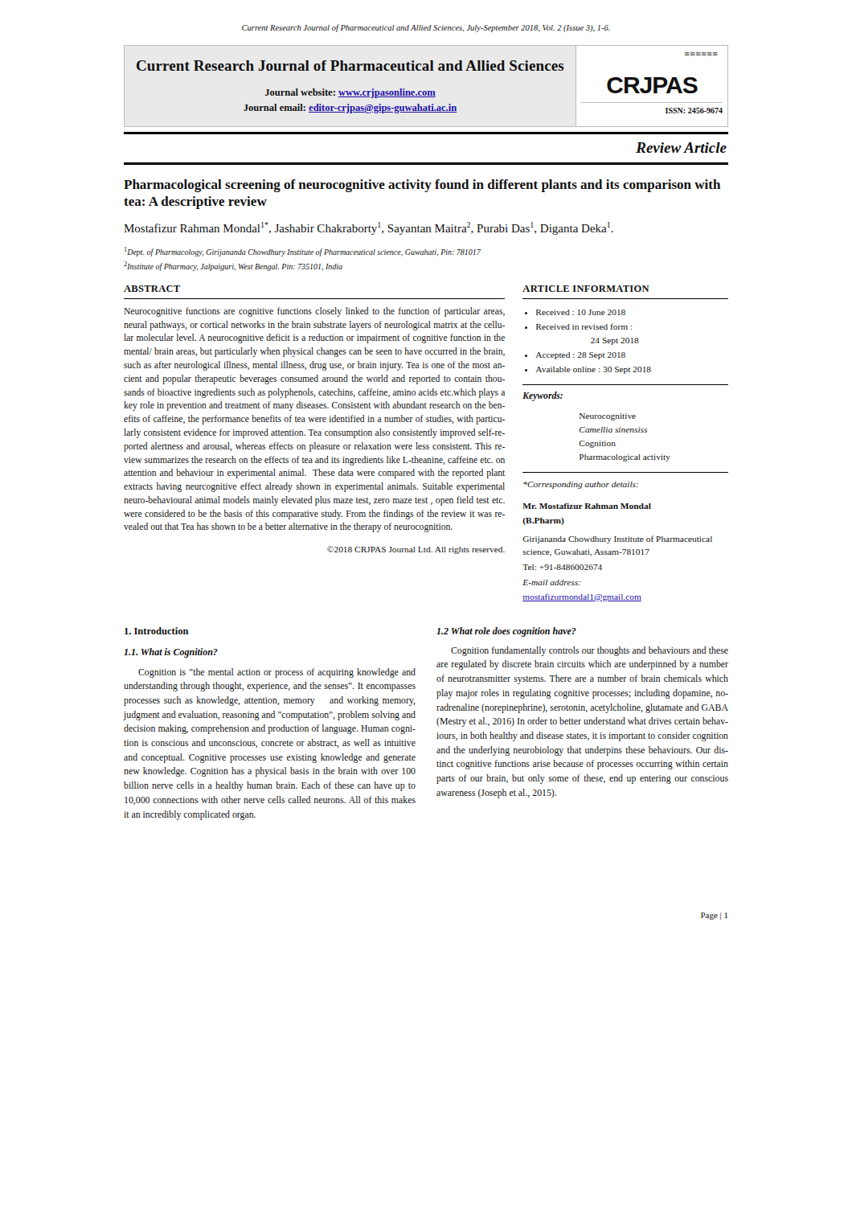Current Research Journal of Pharmaceutical and Allied Sciences, July-September 2018, Vol. 2 (Issue 3), 1-6.
Current Research Journal of Pharmaceutical and Allied Sciences
Journal website: www.crjpasonline.com
Journal email: editor-crjpas@gips-guwahati.ac.in
≋≋≋≋≋≋
CRJPAS
ISSN: 2456-9674
Review Article
Pharmacological screening of neurocognitive activity found in different plants and its comparison with tea: A descriptive review
Mostafizur Rahman Mondal1*, Jashabir Chakraborty1, Sayantan Maitra2, Purabi Das1, Diganta Deka1.
1Dept. of Pharmacology, Girijananda Chowdhury Institute of Pharmaceutical science, Guwahati, Pin: 781017
2Institute of Pharmacy, Jalpaiguri, West Bengal. Pin: 735101, India
ABSTRACT
Neurocognitive functions are cognitive functions closely linked to the function of particular areas, neural pathways, or cortical networks in the brain substrate layers of neurological matrix at the cellular molecular level. A neurocognitive deficit is a reduction or impairment of cognitive function in the mental/ brain areas, but particularly when physical changes can be seen to have occurred in the brain, such as after neurological illness, mental illness, drug use, or brain injury. Tea is one of the most ancient and popular therapeutic beverages consumed around the world and reported to contain thousands of bioactive ingredients such as polyphenols, catechins, caffeine, amino acids etc.which plays a key role in prevention and treatment of many diseases. Consistent with abundant research on the benefits of caffeine, the performance benefits of tea were identified in a number of studies, with particularly consistent evidence for improved attention. Tea consumption also consistently improved self-reported alertness and arousal, whereas effects on pleasure or relaxation were less consistent. This review summarizes the research on the effects of tea and its ingredients like L-theanine, caffeine etc. on attention and behaviour in experimental animal. These data were compared with the reported plant extracts having neurcognitive effect already shown in experimental animals. Suitable experimental neuro-behavioural animal models mainly elevated plus maze test, zero maze test , open field test etc. were considered to be the basis of this comparative study. From the findings of the review it was revealed out that Tea has shown to be a better alternative in the therapy of neurocognition.
©2018 CRJPAS Journal Ltd. All rights reserved.
ARTICLE INFORMATION
Received : 10 June 2018
Received in revised form :
24 Sept 2018
Accepted : 28 Sept 2018
Available online : 30 Sept 2018
Keywords:
Neurocognitive
Camellia sinensiss
Cognition
Pharmacological activity
*Corresponding author details:
Mr. Mostafizur Rahman Mondal
(B.Pharm)
Girijananda Chowdhury Institute of Pharmaceutical science, Guwahati, Assam-781017
Tel: +91-8486002674
E-mail address:
mostafizurmondal1@gmail.com
1. Introduction
1.1. What is Cognition?
Cognition is "the mental action or process of acquiring knowledge and understanding through thought, experience, and the senses". It encompasses processes such as knowledge, attention, memory and working memory, judgment and evaluation, reasoning and "computation", problem solving and decision making, comprehension and production of language. Human cognition is conscious and unconscious, concrete or abstract, as well as intuitive and conceptual. Cognitive processes use existing knowledge and generate new knowledge. Cognition has a physical basis in the brain with over 100 billion nerve cells in a healthy human brain. Each of these can have up to 10,000 connections with other nerve cells called neurons. All of this makes it an incredibly complicated organ.
1.2 What role does cognition have?
Cognition fundamentally controls our thoughts and behaviours and these are regulated by discrete brain circuits which are underpinned by a number of neurotransmitter systems. There are a number of brain chemicals which play major roles in regulating cognitive processes; including dopamine, noradrenaline (norepinephrine), serotonin, acetylcholine, glutamate and GABA (Mestry et al., 2016) In order to better understand what drives certain behaviours, in both healthy and disease states, it is important to consider cognition and the underlying neurobiology that underpins these behaviours. Our distinct cognitive functions arise because of processes occurring within certain parts of our brain, but only some of these, end up entering our conscious awareness (Joseph et al., 2015).
Page | 1